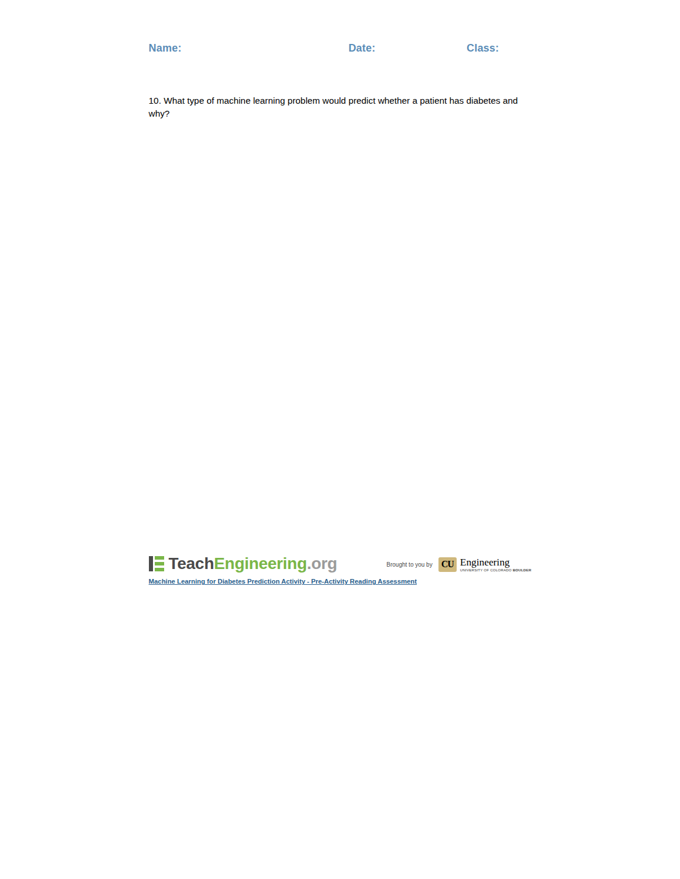Name:
Date:
Class:
10. What type of machine learning problem would predict whether a patient has diabetes and why?
Teach Engineering.org
Brought to you by CU Engineering UNIVERSITY OF COLORADO BOULDER
Machine Learning for Diabetes Prediction Activity - Pre-Activity Reading Assessment